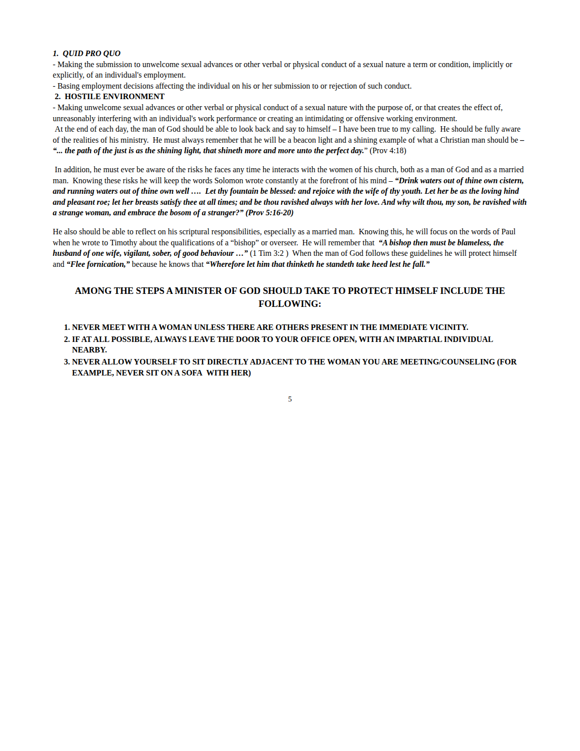1. QUID PRO QUO
- Making the submission to unwelcome sexual advances or other verbal or physical conduct of a sexual nature a term or condition, implicitly or explicitly, of an individual's employment.
- Basing employment decisions affecting the individual on his or her submission to or rejection of such conduct.
2. HOSTILE ENVIRONMENT
- Making unwelcome sexual advances or other verbal or physical conduct of a sexual nature with the purpose of, or that creates the effect of, unreasonably interfering with an individual's work performance or creating an intimidating or offensive working environment.
At the end of each day, the man of God should be able to look back and say to himself – I have been true to my calling. He should be fully aware of the realities of his ministry. He must always remember that he will be a beacon light and a shining example of what a Christian man should be – “... the path of the just is as the shining light, that shineth more and more unto the perfect day.” (Prov 4:18)
In addition, he must ever be aware of the risks he faces any time he interacts with the women of his church, both as a man of God and as a married man. Knowing these risks he will keep the words Solomon wrote constantly at the forefront of his mind – “Drink waters out of thine own cistern, and running waters out of thine own well …. Let thy fountain be blessed: and rejoice with the wife of thy youth. Let her be as the loving hind and pleasant roe; let her breasts satisfy thee at all times; and be thou ravished always with her love. And why wilt thou, my son, be ravished with a strange woman, and embrace the bosom of a stranger?” (Prov 5:16-20)
He also should be able to reflect on his scriptural responsibilities, especially as a married man. Knowing this, he will focus on the words of Paul when he wrote to Timothy about the qualifications of a “bishop” or overseer. He will remember that “A bishop then must be blameless, the husband of one wife, vigilant, sober, of good behaviour …” (1 Tim 3:2 ) When the man of God follows these guidelines he will protect himself and “Flee fornication,” because he knows that “Wherefore let him that thinketh he standeth take heed lest he fall.”
AMONG THE STEPS A MINISTER OF GOD SHOULD TAKE TO PROTECT HIMSELF INCLUDE THE FOLLOWING:
NEVER MEET WITH A WOMAN UNLESS THERE ARE OTHERS PRESENT IN THE IMMEDIATE VICINITY.
IF AT ALL POSSIBLE, ALWAYS LEAVE THE DOOR TO YOUR OFFICE OPEN, WITH AN IMPARTIAL INDIVIDUAL NEARBY.
NEVER ALLOW YOURSELF TO SIT DIRECTLY ADJACENT TO THE WOMAN YOU ARE MEETING/COUNSELING (FOR EXAMPLE, NEVER SIT ON A SOFA WITH HER)
5